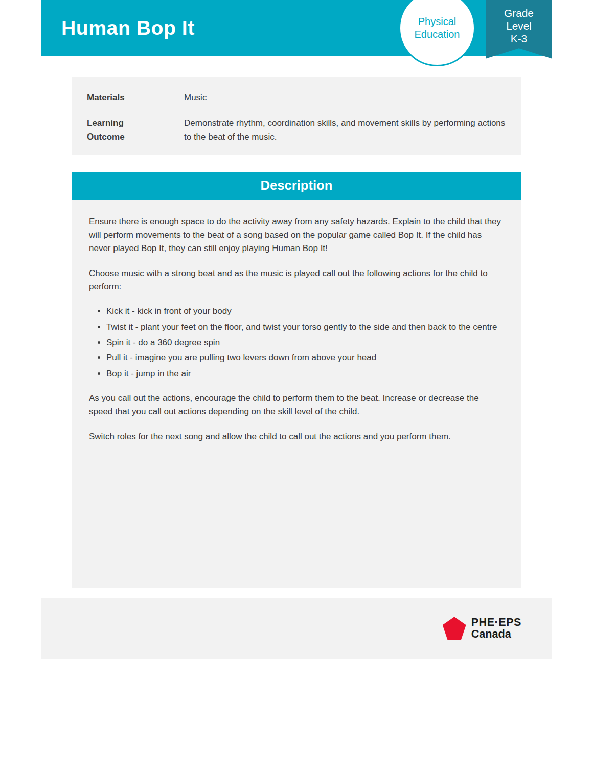Human Bop It
Physical
Education
Grade
Level
K-3
| Materials | Music |
| Learning Outcome | Demonstrate rhythm, coordination skills, and movement skills by performing actions to the beat of the music. |
Description
Ensure there is enough space to do the activity away from any safety hazards. Explain to the child that they will perform movements to the beat of a song based on the popular game called Bop It. If the child has never played Bop It, they can still enjoy playing Human Bop It!
Choose music with a strong beat and as the music is played call out the following actions for the child to perform:
Kick it - kick in front of your body
Twist it - plant your feet on the floor, and twist your torso gently to the side and then back to the centre
Spin it - do a 360 degree spin
Pull it - imagine you are pulling two levers down from above your head
Bop it - jump in the air
As you call out the actions, encourage the child to perform them to the beat. Increase or decrease the speed that you call out actions depending on the skill level of the child.
Switch roles for the next song and allow the child to call out the actions and you perform them.
PHE·EPS
Canada